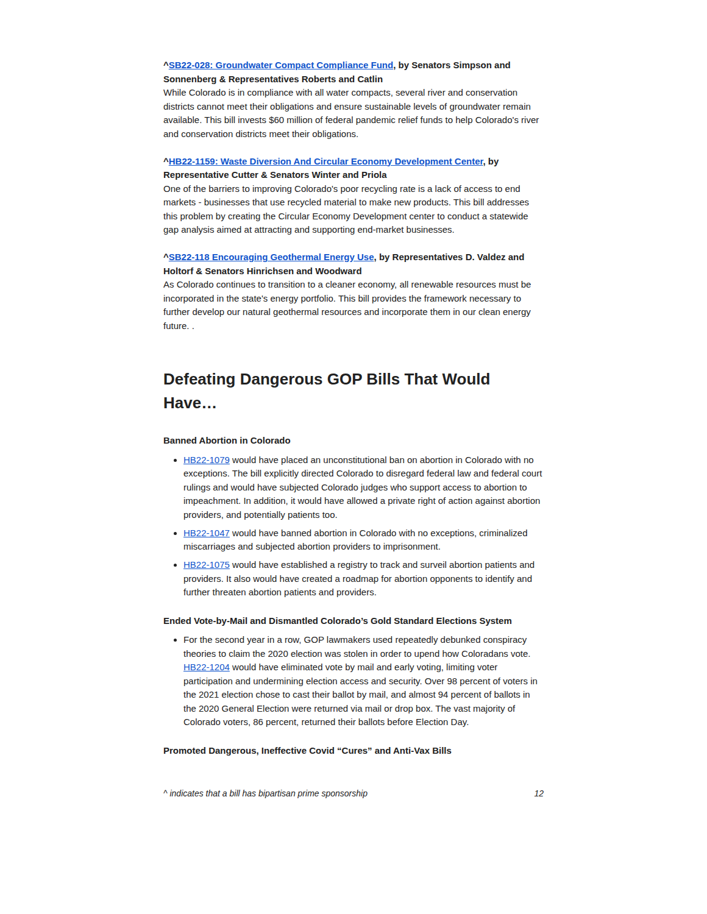^SB22-028: Groundwater Compact Compliance Fund, by Senators Simpson and Sonnenberg & Representatives Roberts and Catlin
While Colorado is in compliance with all water compacts, several river and conservation districts cannot meet their obligations and ensure sustainable levels of groundwater remain available. This bill invests $60 million of federal pandemic relief funds to help Colorado's river and conservation districts meet their obligations.
^HB22-1159: Waste Diversion And Circular Economy Development Center, by Representative Cutter & Senators Winter and Priola
One of the barriers to improving Colorado's poor recycling rate is a lack of access to end markets - businesses that use recycled material to make new products. This bill addresses this problem by creating the Circular Economy Development center to conduct a statewide gap analysis aimed at attracting and supporting end-market businesses.
^SB22-118 Encouraging Geothermal Energy Use, by Representatives D. Valdez and Holtorf & Senators Hinrichsen and Woodward
As Colorado continues to transition to a cleaner economy, all renewable resources must be incorporated in the state's energy portfolio. This bill provides the framework necessary to further develop our natural geothermal resources and incorporate them in our clean energy future. .
Defeating Dangerous GOP Bills That Would Have…
Banned Abortion in Colorado
HB22-1079 would have placed an unconstitutional ban on abortion in Colorado with no exceptions. The bill explicitly directed Colorado to disregard federal law and federal court rulings and would have subjected Colorado judges who support access to abortion to impeachment. In addition, it would have allowed a private right of action against abortion providers, and potentially patients too.
HB22-1047 would have banned abortion in Colorado with no exceptions, criminalized miscarriages and subjected abortion providers to imprisonment.
HB22-1075 would have established a registry to track and surveil abortion patients and providers. It also would have created a roadmap for abortion opponents to identify and further threaten abortion patients and providers.
Ended Vote-by-Mail and Dismantled Colorado’s Gold Standard Elections System
For the second year in a row, GOP lawmakers used repeatedly debunked conspiracy theories to claim the 2020 election was stolen in order to upend how Coloradans vote. HB22-1204 would have eliminated vote by mail and early voting, limiting voter participation and undermining election access and security. Over 98 percent of voters in the 2021 election chose to cast their ballot by mail, and almost 94 percent of ballots in the 2020 General Election were returned via mail or drop box. The vast majority of Colorado voters, 86 percent, returned their ballots before Election Day.
Promoted Dangerous, Ineffective Covid “Cures” and Anti-Vax Bills
^ indicates that a bill has bipartisan prime sponsorship 12